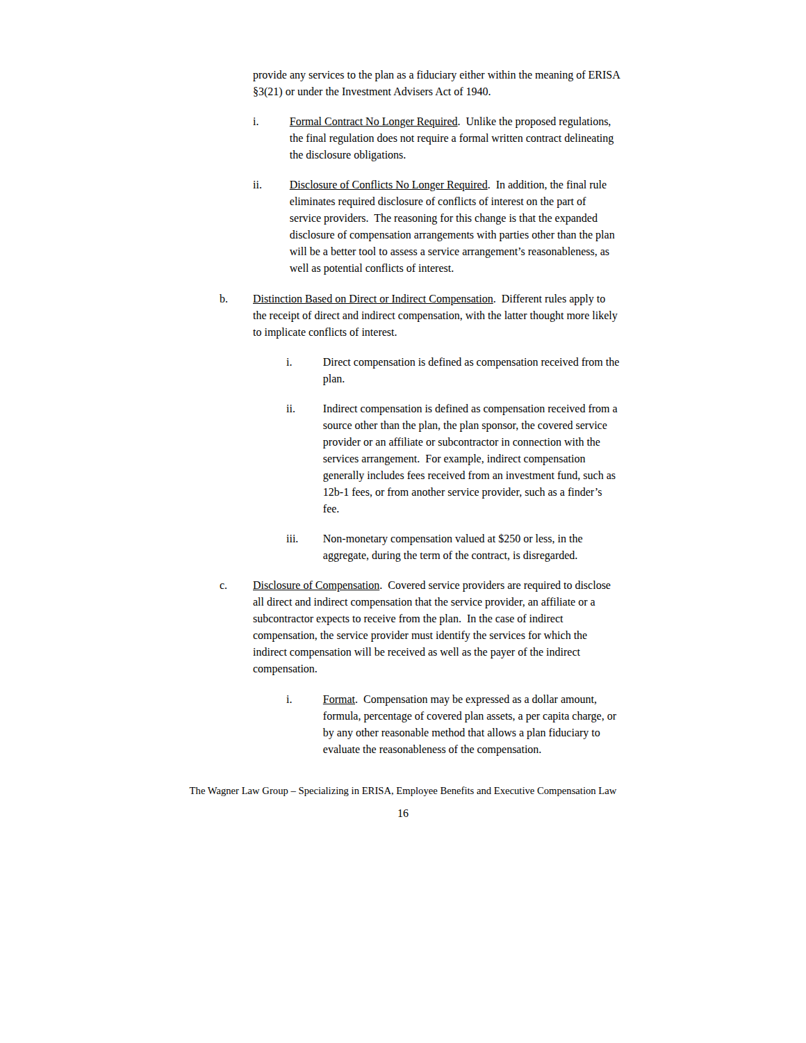provide any services to the plan as a fiduciary either within the meaning of ERISA §3(21) or under the Investment Advisers Act of 1940.
i. Formal Contract No Longer Required. Unlike the proposed regulations, the final regulation does not require a formal written contract delineating the disclosure obligations.
ii. Disclosure of Conflicts No Longer Required. In addition, the final rule eliminates required disclosure of conflicts of interest on the part of service providers. The reasoning for this change is that the expanded disclosure of compensation arrangements with parties other than the plan will be a better tool to assess a service arrangement’s reasonableness, as well as potential conflicts of interest.
b. Distinction Based on Direct or Indirect Compensation. Different rules apply to the receipt of direct and indirect compensation, with the latter thought more likely to implicate conflicts of interest.
i. Direct compensation is defined as compensation received from the plan.
ii. Indirect compensation is defined as compensation received from a source other than the plan, the plan sponsor, the covered service provider or an affiliate or subcontractor in connection with the services arrangement. For example, indirect compensation generally includes fees received from an investment fund, such as 12b-1 fees, or from another service provider, such as a finder’s fee.
iii. Non-monetary compensation valued at $250 or less, in the aggregate, during the term of the contract, is disregarded.
c. Disclosure of Compensation. Covered service providers are required to disclose all direct and indirect compensation that the service provider, an affiliate or a subcontractor expects to receive from the plan. In the case of indirect compensation, the service provider must identify the services for which the indirect compensation will be received as well as the payer of the indirect compensation.
i. Format. Compensation may be expressed as a dollar amount, formula, percentage of covered plan assets, a per capita charge, or by any other reasonable method that allows a plan fiduciary to evaluate the reasonableness of the compensation.
The Wagner Law Group – Specializing in ERISA, Employee Benefits and Executive Compensation Law
16